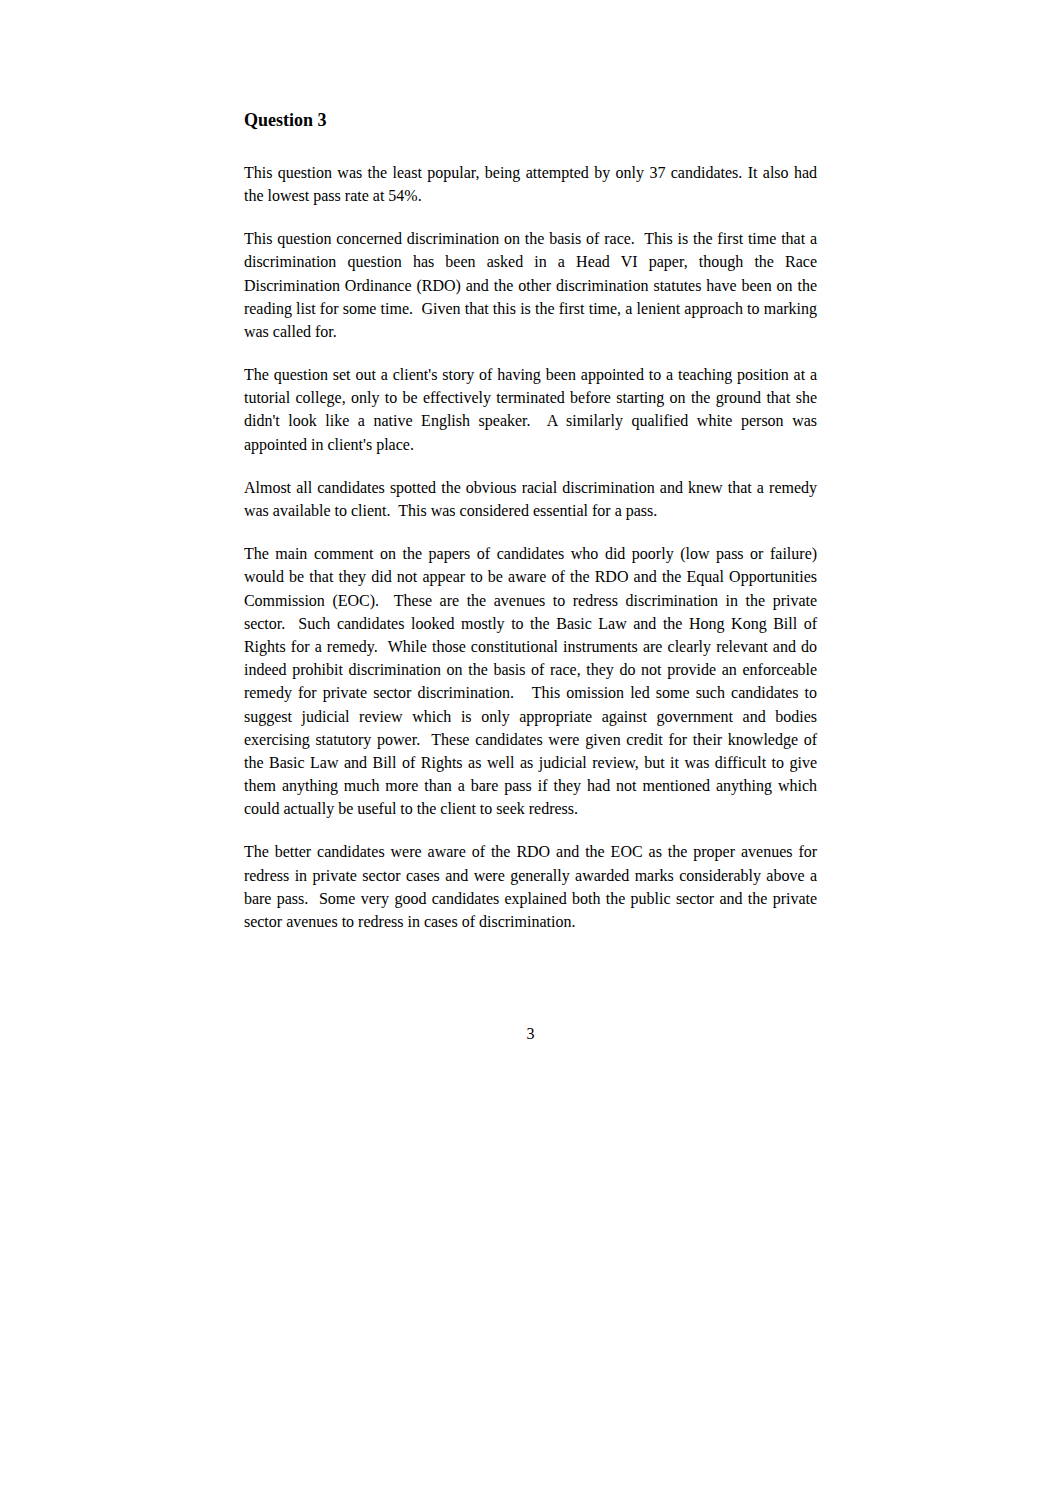Question 3
This question was the least popular, being attempted by only 37 candidates. It also had the lowest pass rate at 54%.
This question concerned discrimination on the basis of race. This is the first time that a discrimination question has been asked in a Head VI paper, though the Race Discrimination Ordinance (RDO) and the other discrimination statutes have been on the reading list for some time. Given that this is the first time, a lenient approach to marking was called for.
The question set out a client's story of having been appointed to a teaching position at a tutorial college, only to be effectively terminated before starting on the ground that she didn't look like a native English speaker. A similarly qualified white person was appointed in client's place.
Almost all candidates spotted the obvious racial discrimination and knew that a remedy was available to client. This was considered essential for a pass.
The main comment on the papers of candidates who did poorly (low pass or failure) would be that they did not appear to be aware of the RDO and the Equal Opportunities Commission (EOC). These are the avenues to redress discrimination in the private sector. Such candidates looked mostly to the Basic Law and the Hong Kong Bill of Rights for a remedy. While those constitutional instruments are clearly relevant and do indeed prohibit discrimination on the basis of race, they do not provide an enforceable remedy for private sector discrimination. This omission led some such candidates to suggest judicial review which is only appropriate against government and bodies exercising statutory power. These candidates were given credit for their knowledge of the Basic Law and Bill of Rights as well as judicial review, but it was difficult to give them anything much more than a bare pass if they had not mentioned anything which could actually be useful to the client to seek redress.
The better candidates were aware of the RDO and the EOC as the proper avenues for redress in private sector cases and were generally awarded marks considerably above a bare pass. Some very good candidates explained both the public sector and the private sector avenues to redress in cases of discrimination.
3